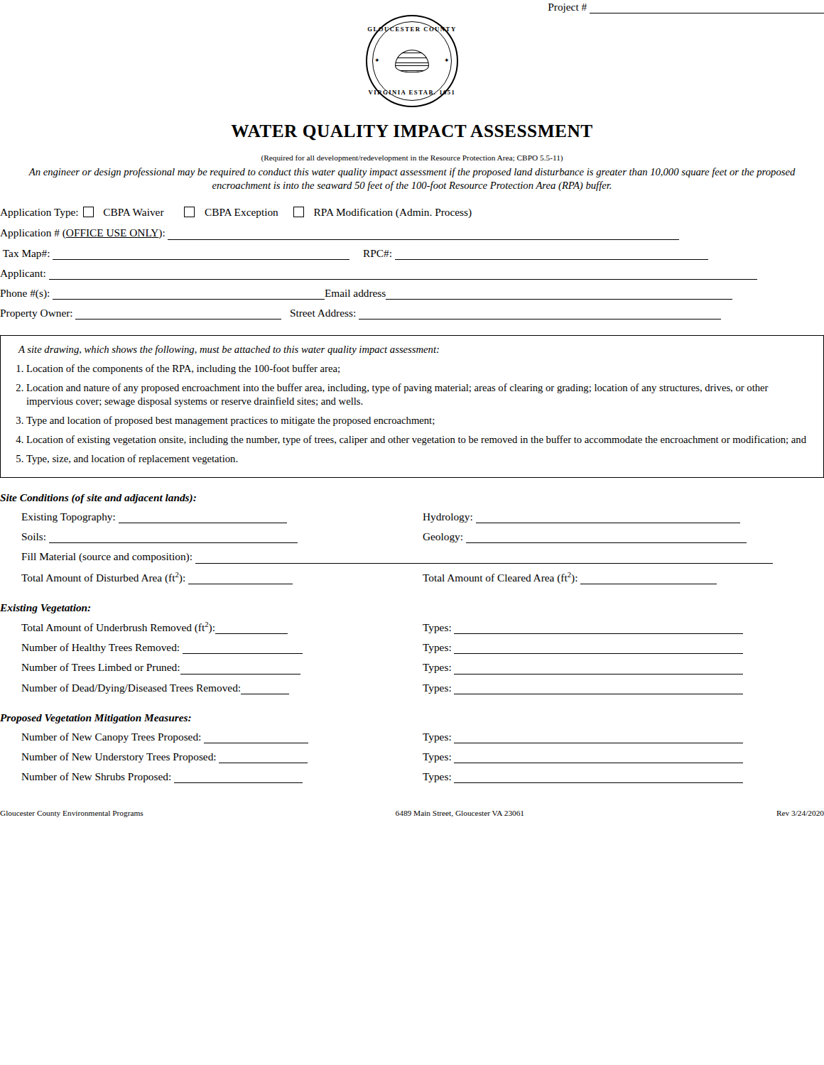Project #
GLOUCESTER COUNTY
✦
✦
VIRGINIA ESTAB. 1651
WATER QUALITY IMPACT ASSESSMENT
(Required for all development/redevelopment in the Resource Protection Area; CBPO 5.5-11)
An engineer or design professional may be required to conduct this water quality impact assessment if the proposed land disturbance is greater than 10,000 square feet or the proposed encroachment is into the seaward 50 feet of the 100-foot Resource Protection Area (RPA) buffer.
Application Type: CBPA Waiver CBPA Exception RPA Modification (Admin. Process)
Application # (OFFICE USE ONLY):
Tax Map#: RPC#:
Applicant:
Phone #(s): Email address
Property Owner: Street Address:
A site drawing, which shows the following, must be attached to this water quality impact assessment:
Location of the components of the RPA, including the 100-foot buffer area;
Location and nature of any proposed encroachment into the buffer area, including, type of paving material; areas of clearing or grading; location of any structures, drives, or other impervious cover; sewage disposal systems or reserve drainfield sites; and wells.
Type and location of proposed best management practices to mitigate the proposed encroachment;
Location of existing vegetation onsite, including the number, type of trees, caliper and other vegetation to be removed in the buffer to accommodate the encroachment or modification; and
Type, size, and location of replacement vegetation.
Site Conditions (of site and adjacent lands):
| Existing Topography: | Hydrology: |
| Soils: | Geology: |
| Fill Material (source and composition): |
| Total Amount of Disturbed Area (ft 2 ): | Total Amount of Cleared Area (ft 2 ): |
Existing Vegetation:
| Total Amount of Underbrush Removed (ft 2 ): | Types: |
| Number of Healthy Trees Removed: | Types: |
| Number of Trees Limbed or Pruned: | Types: |
| Number of Dead/Dying/Diseased Trees Removed: | Types: |
Proposed Vegetation Mitigation Measures:
| Number of New Canopy Trees Proposed: | Types: |
| Number of New Understory Trees Proposed: | Types: |
| Number of New Shrubs Proposed: | Types: |
Gloucester County Environmental Programs
6489 Main Street, Gloucester VA 23061
Rev 3/24/2020